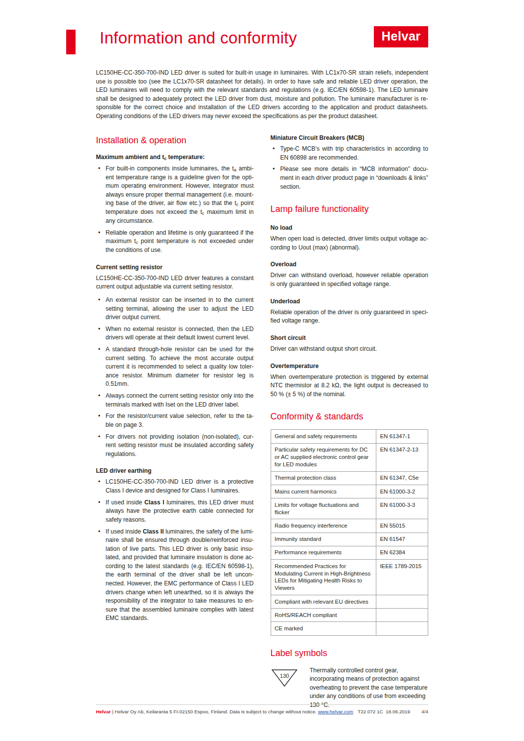Information and conformity
Helvar
LC150HE-CC-350-700-IND LED driver is suited for built-in usage in luminaires. With LC1x70-SR strain reliefs, independent use is possible too (see the LC1x70-SR datasheet for details). In order to have safe and reliable LED driver operation, the LED luminaires will need to comply with the relevant standards and regulations (e.g. IEC/EN 60598-1). The LED luminaire shall be designed to adequately protect the LED driver from dust, moisture and pollution. The luminaire manufacturer is responsible for the correct choice and installation of the LED drivers according to the application and product datasheets. Operating conditions of the LED drivers may never exceed the specifications as per the product datasheet.
Installation & operation
Maximum ambient and tc temperature:
For built-in components inside luminaires, the ta ambient temperature range is a guideline given for the optimum operating environment. However, integrator must always ensure proper thermal management (i.e. mounting base of the driver, air flow etc.) so that the tc point temperature does not exceed the tc maximum limit in any circumstance.
Reliable operation and lifetime is only guaranteed if the maximum tc point temperature is not exceeded under the conditions of use.
Current setting resistor
LC150HE-CC-350-700-IND LED driver features a constant current output adjustable via current setting resistor.
An external resistor can be inserted in to the current setting terminal, allowing the user to adjust the LED driver output current.
When no external resistor is connected, then the LED drivers will operate at their default lowest current level.
A standard through-hole resistor can be used for the current setting. To achieve the most accurate output current it is recommended to select a quality low tolerance resistor. Minimum diameter for resistor leg is 0.51mm.
Always connect the current setting resistor only into the terminals marked with Iset on the LED driver label.
For the resistor/current value selection, refer to the table on page 3.
For drivers not providing isolation (non-isolated), current setting resistor must be insulated according safety regulations.
LED driver earthing
LC150HE-CC-350-700-IND LED driver is a protective Class I device and designed for Class I luminaires.
If used inside Class I luminaires, this LED driver must always have the protective earth cable connected for safety reasons.
If used inside Class II luminaires, the safety of the luminaire shall be ensured through double/reinforced insulation of live parts. This LED driver is only basic insulated, and provided that luminaire insulation is done according to the latest standards (e.g. IEC/EN 60598-1), the earth terminal of the driver shall be left unconnected. However, the EMC performance of Class I LED drivers change when left unearthed, so it is always the responsibility of the integrator to take measures to ensure that the assembled luminaire complies with latest EMC standards.
Miniature Circuit Breakers (MCB)
Type-C MCB’s with trip characteristics in according to EN 60898 are recommended.
Please see more details in “MCB information” document in each driver product page in “downloads & links” section.
Lamp failure functionality
No load
When open load is detected, driver limits output voltage according to Uout (max) (abnormal).
Overload
Driver can withstand overload, however reliable operation is only guaranteed in specified voltage range.
Underload
Reliable operation of the driver is only guaranteed in specified voltage range.
Short circuit
Driver can withstand output short circuit.
Overtemperature
When overtemperature protection is triggered by external NTC thermistor at 8.2 kΩ, the light output is decreased to 50 % (± 5 %) of the nominal.
Conformity & standards
| General and safety requirements | EN 61347-1 |
| Particular safety requirements for DC or AC supplied electronic control gear for LED modules | EN 61347-2-13 |
| Thermal protection class | EN 61347, C5e |
| Mains current harmonics | EN 61000-3-2 |
| Limits for voltage fluctuations and flicker | EN 61000-3-3 |
| Radio frequency interference | EN 55015 |
| Immunity standard | EN 61547 |
| Performance requirements | EN 62384 |
| Recommended Practices for Modulating Current in High-Brightness LEDs for Mitigating Health Risks to Viewers | IEEE 1789-2015 |
| Compliant with relevant EU directives | |
| RoHS/REACH compliant | |
| CE marked | |
Label symbols
130
Thermally controlled control gear, incorporating means of protection against overheating to prevent the case temperature under any conditions of use from exceeding 130 °C.
Helvar | Helvar Oy Ab, Keilaranta 5 FI-02150 Espoo, Finland. Data is subject to change without notice. www.helvar.com
T22 072 1C 18.06.20194/4